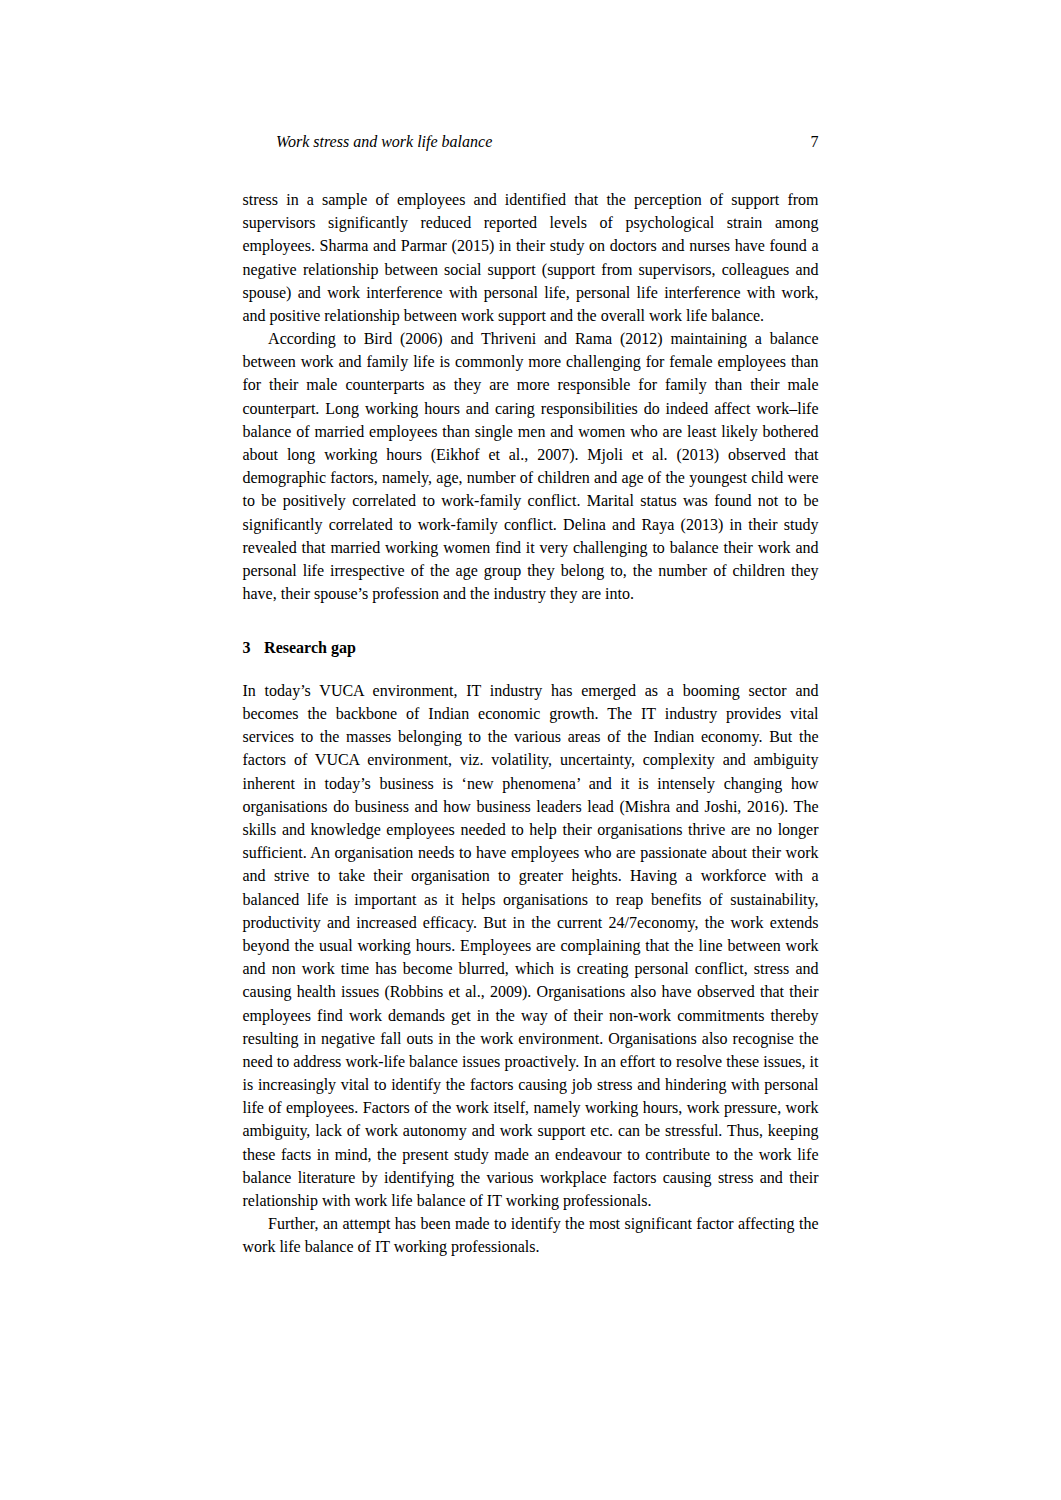Work stress and work life balance 7
stress in a sample of employees and identified that the perception of support from supervisors significantly reduced reported levels of psychological strain among employees. Sharma and Parmar (2015) in their study on doctors and nurses have found a negative relationship between social support (support from supervisors, colleagues and spouse) and work interference with personal life, personal life interference with work, and positive relationship between work support and the overall work life balance.
According to Bird (2006) and Thriveni and Rama (2012) maintaining a balance between work and family life is commonly more challenging for female employees than for their male counterparts as they are more responsible for family than their male counterpart. Long working hours and caring responsibilities do indeed affect work–life balance of married employees than single men and women who are least likely bothered about long working hours (Eikhof et al., 2007). Mjoli et al. (2013) observed that demographic factors, namely, age, number of children and age of the youngest child were to be positively correlated to work-family conflict. Marital status was found not to be significantly correlated to work-family conflict. Delina and Raya (2013) in their study revealed that married working women find it very challenging to balance their work and personal life irrespective of the age group they belong to, the number of children they have, their spouse’s profession and the industry they are into.
3 Research gap
In today’s VUCA environment, IT industry has emerged as a booming sector and becomes the backbone of Indian economic growth. The IT industry provides vital services to the masses belonging to the various areas of the Indian economy. But the factors of VUCA environment, viz. volatility, uncertainty, complexity and ambiguity inherent in today’s business is ‘new phenomena’ and it is intensely changing how organisations do business and how business leaders lead (Mishra and Joshi, 2016). The skills and knowledge employees needed to help their organisations thrive are no longer sufficient. An organisation needs to have employees who are passionate about their work and strive to take their organisation to greater heights. Having a workforce with a balanced life is important as it helps organisations to reap benefits of sustainability, productivity and increased efficacy. But in the current 24/7economy, the work extends beyond the usual working hours. Employees are complaining that the line between work and non work time has become blurred, which is creating personal conflict, stress and causing health issues (Robbins et al., 2009). Organisations also have observed that their employees find work demands get in the way of their non-work commitments thereby resulting in negative fall outs in the work environment. Organisations also recognise the need to address work-life balance issues proactively. In an effort to resolve these issues, it is increasingly vital to identify the factors causing job stress and hindering with personal life of employees. Factors of the work itself, namely working hours, work pressure, work ambiguity, lack of work autonomy and work support etc. can be stressful. Thus, keeping these facts in mind, the present study made an endeavour to contribute to the work life balance literature by identifying the various workplace factors causing stress and their relationship with work life balance of IT working professionals.
Further, an attempt has been made to identify the most significant factor affecting the work life balance of IT working professionals.